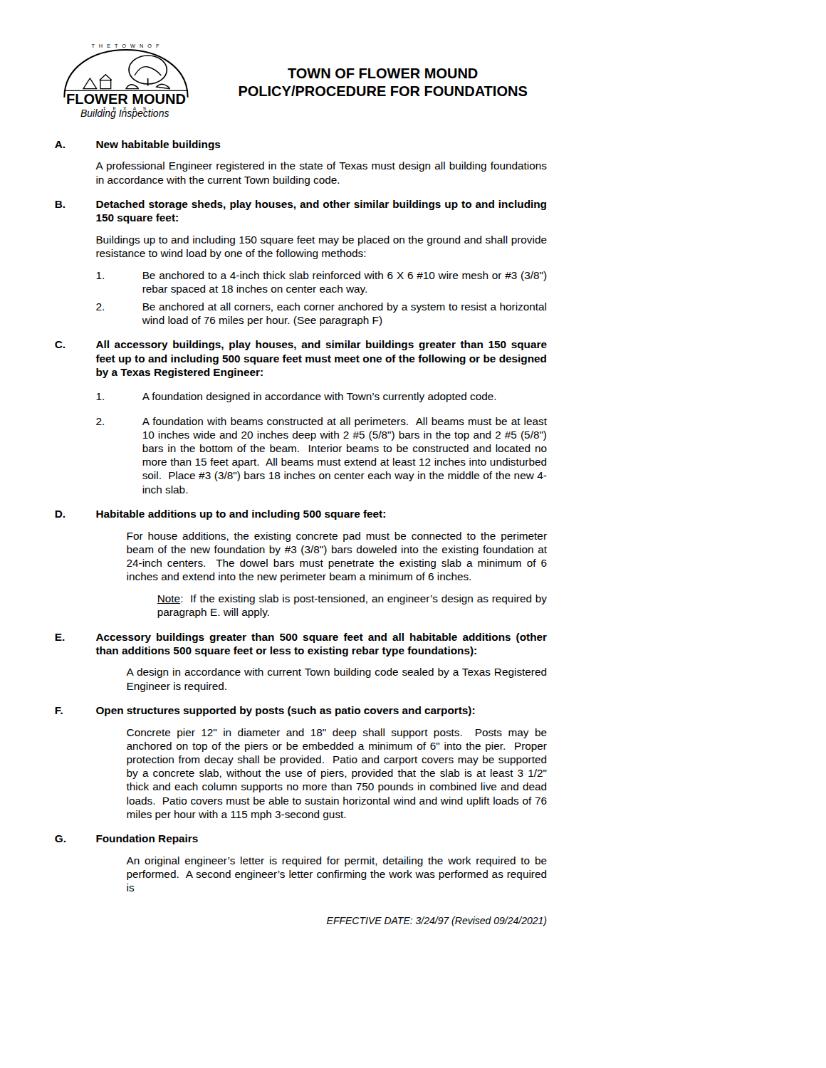T H E T O W N O F FLOWER MOUND T E X A S
Building Inspections
TOWN OF FLOWER MOUND
POLICY/PROCEDURE FOR FOUNDATIONS
A.
New habitable buildings
A professional Engineer registered in the state of Texas must design all building foundations in accordance with the current Town building code.
B.
Detached storage sheds, play houses, and other similar buildings up to and including 150 square feet:
Buildings up to and including 150 square feet may be placed on the ground and shall provide resistance to wind load by one of the following methods:
1. Be anchored to a 4-inch thick slab reinforced with 6 X 6 #10 wire mesh or #3 (3/8") rebar spaced at 18 inches on center each way.
2. Be anchored at all corners, each corner anchored by a system to resist a horizontal wind load of 76 miles per hour. (See paragraph F)
C.
All accessory buildings, play houses, and similar buildings greater than 150 square feet up to and including 500 square feet must meet one of the following or be designed by a Texas Registered Engineer:
1. A foundation designed in accordance with Town’s currently adopted code.
2. A foundation with beams constructed at all perimeters. All beams must be at least 10 inches wide and 20 inches deep with 2 #5 (5/8") bars in the top and 2 #5 (5/8") bars in the bottom of the beam. Interior beams to be constructed and located no more than 15 feet apart. All beams must extend at least 12 inches into undisturbed soil. Place #3 (3/8") bars 18 inches on center each way in the middle of the new 4-inch slab.
D.
Habitable additions up to and including 500 square feet:
For house additions, the existing concrete pad must be connected to the perimeter beam of the new foundation by #3 (3/8") bars doweled into the existing foundation at 24-inch centers. The dowel bars must penetrate the existing slab a minimum of 6 inches and extend into the new perimeter beam a minimum of 6 inches.
Note: If the existing slab is post-tensioned, an engineer’s design as required by paragraph E. will apply.
E.
Accessory buildings greater than 500 square feet and all habitable additions (other than additions 500 square feet or less to existing rebar type foundations):
A design in accordance with current Town building code sealed by a Texas Registered Engineer is required.
F.
Open structures supported by posts (such as patio covers and carports):
Concrete pier 12" in diameter and 18" deep shall support posts. Posts may be anchored on top of the piers or be embedded a minimum of 6" into the pier. Proper protection from decay shall be provided. Patio and carport covers may be supported by a concrete slab, without the use of piers, provided that the slab is at least 3 1/2" thick and each column supports no more than 750 pounds in combined live and dead loads. Patio covers must be able to sustain horizontal wind and wind uplift loads of 76 miles per hour with a 115 mph 3-second gust.
G.
Foundation Repairs
An original engineer’s letter is required for permit, detailing the work required to be performed. A second engineer’s letter confirming the work was performed as required is
EFFECTIVE DATE: 3/24/97 (Revised 09/24/2021)